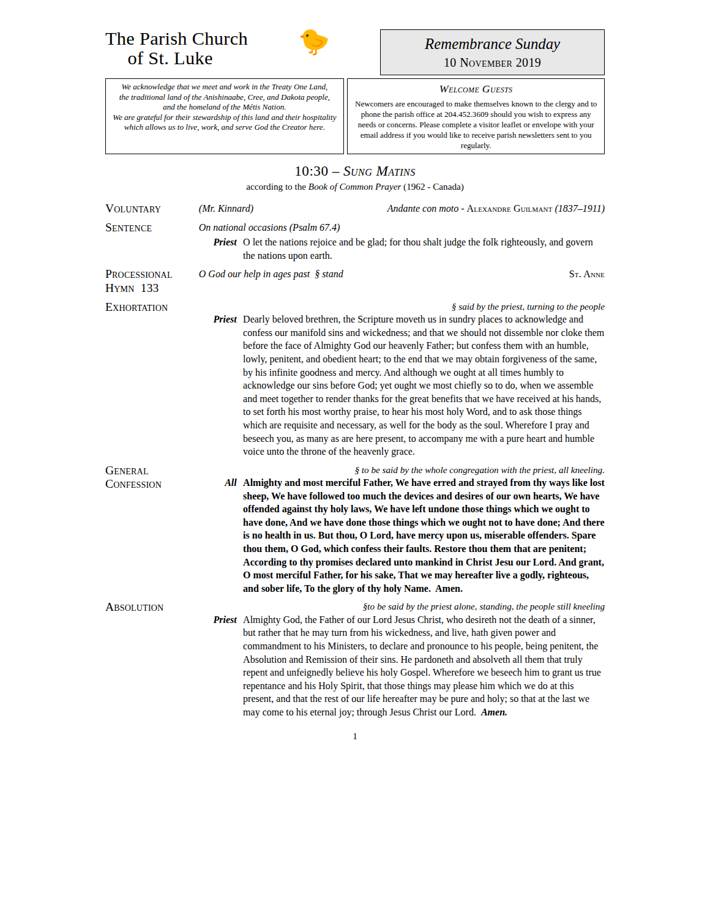The Parish Churchof St. Luke
🐤
Remembrance Sunday
10 November 2019
We acknowledge that we meet and work in the Treaty One Land,
the traditional land of the Anishinaabe, Cree, and Dakota people,
and the homeland of the Métis Nation.
We are grateful for their stewardship of this land and their hospitality
which allows us to live, work, and serve God the Creator here.
Welcome Guests
Newcomers are encouraged to make themselves known to the clergy and to phone the parish office at 204.452.3609 should you wish to express any needs or concerns. Please complete a visitor leaflet or envelope with your email address if you would like to receive parish newsletters sent to you regularly.
10:30 – Sung Matins
according to the Book of Common Prayer (1962 - Canada)
Voluntary
(Mr. Kinnard) Andante con moto - Alexandre Guilmant (1837–1911)
Sentence
On national occasions (Psalm 67.4)
Priest
O let the nations rejoice and be glad; for thou shalt judge the folk righteously, and govern the nations upon earth.
Processional Hymn 133
O God our help in ages past § stand St. Anne
Exhortation
§ said by the priest, turning to the people
Priest
Dearly beloved brethren, the Scripture moveth us in sundry places to acknowledge and confess our manifold sins and wickedness; and that we should not dissemble nor cloke them before the face of Almighty God our heavenly Father; but confess them with an humble, lowly, penitent, and obedient heart; to the end that we may obtain forgiveness of the same, by his infinite goodness and mercy. And although we ought at all times humbly to acknowledge our sins before God; yet ought we most chiefly so to do, when we assemble and meet together to render thanks for the great benefits that we have received at his hands, to set forth his most worthy praise, to hear his most holy Word, and to ask those things which are requisite and necessary, as well for the body as the soul. Wherefore I pray and beseech you, as many as are here present, to accompany me with a pure heart and humble voice unto the throne of the heavenly grace.
General Confession
§ to be said by the whole congregation with the priest, all kneeling.
All
Almighty and most merciful Father, We have erred and strayed from thy ways like lost sheep, We have followed too much the devices and desires of our own hearts, We have offended against thy holy laws, We have left undone those things which we ought to have done, And we have done those things which we ought not to have done; And there is no health in us. But thou, O Lord, have mercy upon us, miserable offenders. Spare thou them, O God, which confess their faults. Restore thou them that are penitent; According to thy promises declared unto mankind in Christ Jesu our Lord. And grant, O most merciful Father, for his sake, That we may hereafter live a godly, righteous, and sober life, To the glory of thy holy Name. Amen.
Absolution
§to be said by the priest alone, standing, the people still kneeling
Priest
Almighty God, the Father of our Lord Jesus Christ, who desireth not the death of a sinner, but rather that he may turn from his wickedness, and live, hath given power and commandment to his Ministers, to declare and pronounce to his people, being penitent, the Absolution and Remission of their sins. He pardoneth and absolveth all them that truly repent and unfeignedly believe his holy Gospel. Wherefore we beseech him to grant us true repentance and his Holy Spirit, that those things may please him which we do at this present, and that the rest of our life hereafter may be pure and holy; so that at the last we may come to his eternal joy; through Jesus Christ our Lord. Amen.
1